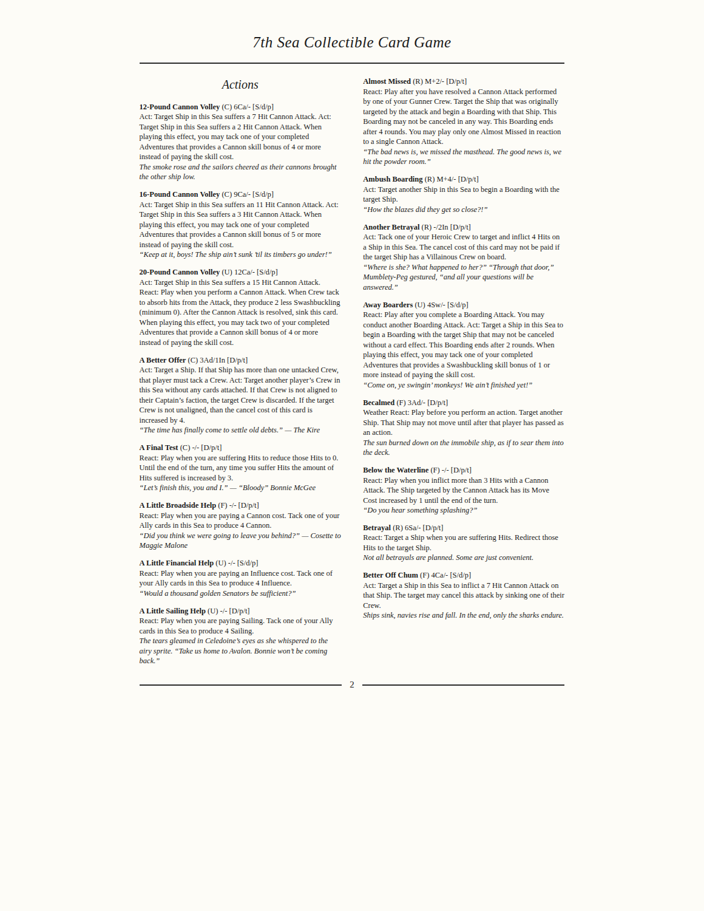7th Sea Collectible Card Game
Actions
12-Pound Cannon Volley (C) 6Ca/- [S/d/p]
Act: Target Ship in this Sea suffers a 7 Hit Cannon Attack. Act: Target Ship in this Sea suffers a 2 Hit Cannon Attack. When playing this effect, you may tack one of your completed Adventures that provides a Cannon skill bonus of 4 or more instead of paying the skill cost.
The smoke rose and the sailors cheered as their cannons brought the other ship low.
16-Pound Cannon Volley (C) 9Ca/- [S/d/p]
Act: Target Ship in this Sea suffers an 11 Hit Cannon Attack. Act: Target Ship in this Sea suffers a 3 Hit Cannon Attack. When playing this effect, you may tack one of your completed Adventures that provides a Cannon skill bonus of 5 or more instead of paying the skill cost.
“Keep at it, boys! The ship ain’t sunk ’til its timbers go under!”
20-Pound Cannon Volley (U) 12Ca/- [S/d/p]
Act: Target Ship in this Sea suffers a 15 Hit Cannon Attack. React: Play when you perform a Cannon Attack. When Crew tack to absorb hits from the Attack, they produce 2 less Swashbuckling (minimum 0). After the Cannon Attack is resolved, sink this card. When playing this effect, you may tack two of your completed Adventures that provide a Cannon skill bonus of 4 or more instead of paying the skill cost.
A Better Offer (C) 3Ad/1In [D/p/t]
Act: Target a Ship. If that Ship has more than one untacked Crew, that player must tack a Crew. Act: Target another player’s Crew in this Sea without any cards attached. If that Crew is not aligned to their Captain’s faction, the target Crew is discarded. If the target Crew is not unaligned, than the cancel cost of this card is increased by 4.
“The time has finally come to settle old debts.” — The Kire
A Final Test (C) -/- [D/p/t]
React: Play when you are suffering Hits to reduce those Hits to 0. Until the end of the turn, any time you suffer Hits the amount of Hits suffered is increased by 3.
“Let’s finish this, you and I.” — “Bloody” Bonnie McGee
A Little Broadside Help (F) -/- [D/p/t]
React: Play when you are paying a Cannon cost. Tack one of your Ally cards in this Sea to produce 4 Cannon.
“Did you think we were going to leave you behind?” — Cosette to Maggie Malone
A Little Financial Help (U) -/- [S/d/p]
React: Play when you are paying an Influence cost. Tack one of your Ally cards in this Sea to produce 4 Influence.
“Would a thousand golden Senators be sufficient?”
A Little Sailing Help (U) -/- [D/p/t]
React: Play when you are paying Sailing. Tack one of your Ally cards in this Sea to produce 4 Sailing.
The tears gleamed in Celedoine’s eyes as she whispered to the airy sprite. “Take us home to Avalon. Bonnie won’t be coming back.”
Almost Missed (R) M+2/- [D/p/t]
React: Play after you have resolved a Cannon Attack performed by one of your Gunner Crew. Target the Ship that was originally targeted by the attack and begin a Boarding with that Ship. This Boarding may not be canceled in any way. This Boarding ends after 4 rounds. You may play only one Almost Missed in reaction to a single Cannon Attack.
“The bad news is, we missed the masthead. The good news is, we hit the powder room.”
Ambush Boarding (R) M+4/- [D/p/t]
Act: Target another Ship in this Sea to begin a Boarding with the target Ship.
“How the blazes did they get so close?!”
Another Betrayal (R) -/2In [D/p/t]
Act: Tack one of your Heroic Crew to target and inflict 4 Hits on a Ship in this Sea. The cancel cost of this card may not be paid if the target Ship has a Villainous Crew on board.
“Where is she? What happened to her?” “Through that door,” Mumblety-Peg gestured, “and all your questions will be answered.”
Away Boarders (U) 4Sw/- [S/d/p]
React: Play after you complete a Boarding Attack. You may conduct another Boarding Attack. Act: Target a Ship in this Sea to begin a Boarding with the target Ship that may not be canceled without a card effect. This Boarding ends after 2 rounds. When playing this effect, you may tack one of your completed Adventures that provides a Swashbuckling skill bonus of 1 or more instead of paying the skill cost.
“Come on, ye swingin’ monkeys! We ain’t finished yet!”
Becalmed (F) 3Ad/- [D/p/t]
Weather React: Play before you perform an action. Target another Ship. That Ship may not move until after that player has passed as an action.
The sun burned down on the immobile ship, as if to sear them into the deck.
Below the Waterline (F) -/- [D/p/t]
React: Play when you inflict more than 3 Hits with a Cannon Attack. The Ship targeted by the Cannon Attack has its Move Cost increased by 1 until the end of the turn.
“Do you hear something splashing?”
Betrayal (R) 6Sa/- [D/p/t]
React: Target a Ship when you are suffering Hits. Redirect those Hits to the target Ship.
Not all betrayals are planned. Some are just convenient.
Better Off Chum (F) 4Ca/- [S/d/p]
Act: Target a Ship in this Sea to inflict a 7 Hit Cannon Attack on that Ship. The target may cancel this attack by sinking one of their Crew.
Ships sink, navies rise and fall. In the end, only the sharks endure.
2